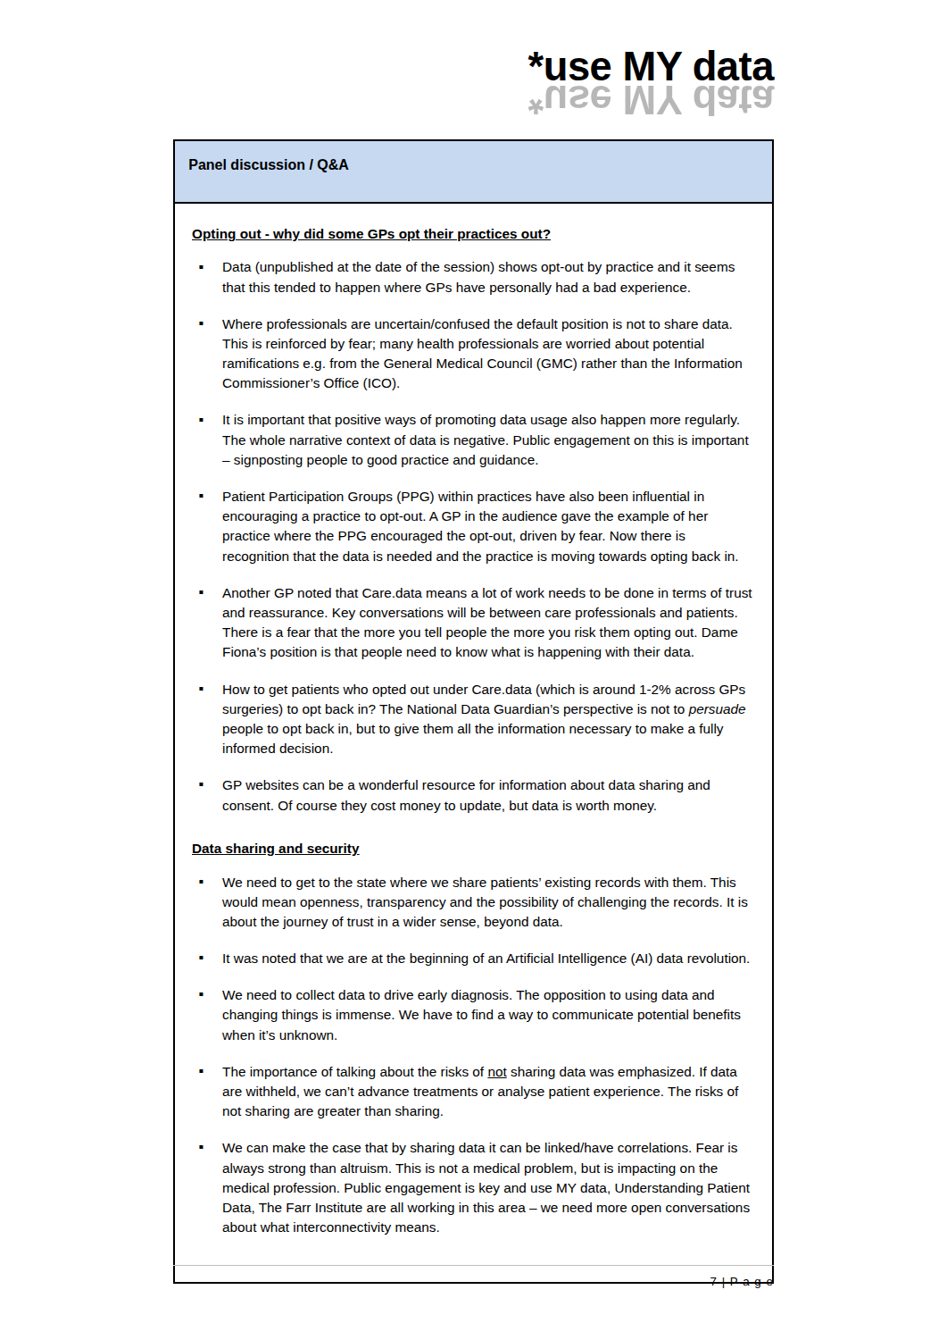*use MY data *use MY data
Panel discussion / Q&A
Opting out - why did some GPs opt their practices out?
Data (unpublished at the date of the session) shows opt-out by practice and it seems that this tended to happen where GPs have personally had a bad experience.
Where professionals are uncertain/confused the default position is not to share data. This is reinforced by fear; many health professionals are worried about potential ramifications e.g. from the General Medical Council (GMC) rather than the Information Commissioner’s Office (ICO).
It is important that positive ways of promoting data usage also happen more regularly. The whole narrative context of data is negative. Public engagement on this is important – signposting people to good practice and guidance.
Patient Participation Groups (PPG) within practices have also been influential in encouraging a practice to opt-out. A GP in the audience gave the example of her practice where the PPG encouraged the opt-out, driven by fear. Now there is recognition that the data is needed and the practice is moving towards opting back in.
Another GP noted that Care.data means a lot of work needs to be done in terms of trust and reassurance. Key conversations will be between care professionals and patients. There is a fear that the more you tell people the more you risk them opting out. Dame Fiona’s position is that people need to know what is happening with their data.
How to get patients who opted out under Care.data (which is around 1-2% across GPs surgeries) to opt back in? The National Data Guardian’s perspective is not to persuade people to opt back in, but to give them all the information necessary to make a fully informed decision.
GP websites can be a wonderful resource for information about data sharing and consent. Of course they cost money to update, but data is worth money.
Data sharing and security
We need to get to the state where we share patients’ existing records with them. This would mean openness, transparency and the possibility of challenging the records. It is about the journey of trust in a wider sense, beyond data.
It was noted that we are at the beginning of an Artificial Intelligence (AI) data revolution.
We need to collect data to drive early diagnosis. The opposition to using data and changing things is immense. We have to find a way to communicate potential benefits when it’s unknown.
The importance of talking about the risks of not sharing data was emphasized. If data are withheld, we can’t advance treatments or analyse patient experience. The risks of not sharing are greater than sharing.
We can make the case that by sharing data it can be linked/have correlations. Fear is always strong than altruism. This is not a medical problem, but is impacting on the medical profession. Public engagement is key and use MY data, Understanding Patient Data, The Farr Institute are all working in this area – we need more open conversations about what interconnectivity means.
7 | P a g e